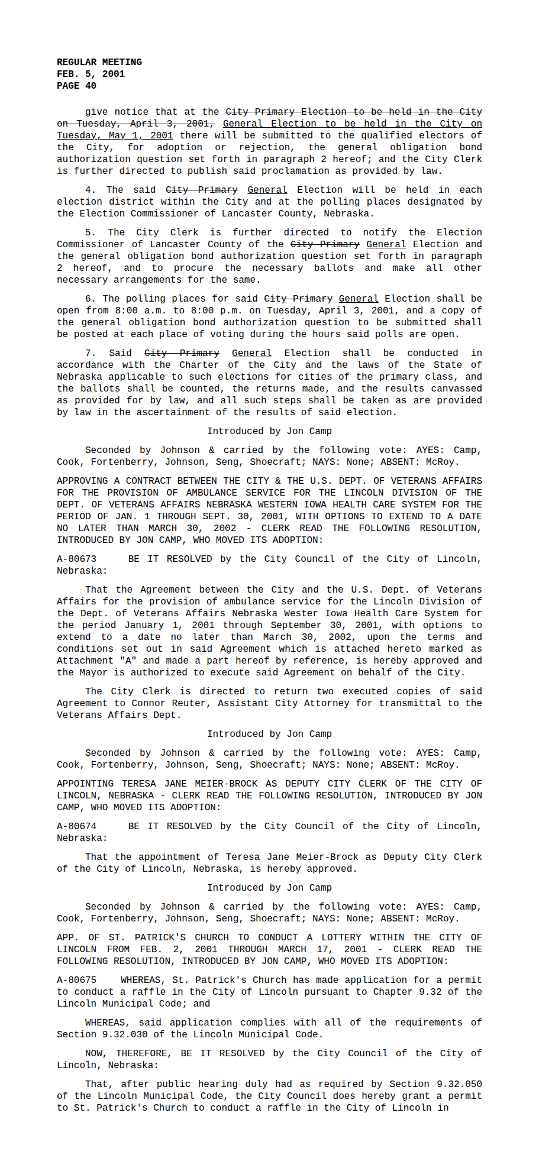REGULAR MEETING
FEB. 5, 2001
PAGE 40
give notice that at the City Primary Election to be held in the City on Tuesday, April 3, 2001, General Election to be held in the City on Tuesday, May 1, 2001 there will be submitted to the qualified electors of the City, for adoption or rejection, the general obligation bond authorization question set forth in paragraph 2 hereof; and the City Clerk is further directed to publish said proclamation as provided by law.
4. The said City Primary General Election will be held in each election district within the City and at the polling places designated by the Election Commissioner of Lancaster County, Nebraska.
5. The City Clerk is further directed to notify the Election Commissioner of Lancaster County of the City Primary General Election and the general obligation bond authorization question set forth in paragraph 2 hereof, and to procure the necessary ballots and make all other necessary arrangements for the same.
6. The polling places for said City Primary General Election shall be open from 8:00 a.m. to 8:00 p.m. on Tuesday, April 3, 2001, and a copy of the general obligation bond authorization question to be submitted shall be posted at each place of voting during the hours said polls are open.
7. Said City Primary General Election shall be conducted in accordance with the Charter of the City and the laws of the State of Nebraska applicable to such elections for cities of the primary class, and the ballots shall be counted, the returns made, and the results canvassed as provided for by law, and all such steps shall be taken as are provided by law in the ascertainment of the results of said election.
Introduced by Jon Camp
Seconded by Johnson & carried by the following vote: AYES: Camp, Cook, Fortenberry, Johnson, Seng, Shoecraft; NAYS: None; ABSENT: McRoy.
APPROVING A CONTRACT BETWEEN THE CITY & THE U.S. DEPT. OF VETERANS AFFAIRS FOR THE PROVISION OF AMBULANCE SERVICE FOR THE LINCOLN DIVISION OF THE DEPT. OF VETERANS AFFAIRS NEBRASKA WESTERN IOWA HEALTH CARE SYSTEM FOR THE PERIOD OF JAN. 1 THROUGH SEPT. 30, 2001, WITH OPTIONS TO EXTEND TO A DATE NO LATER THAN MARCH 30, 2002 - CLERK read the following resolution, introduced by Jon Camp, who moved its adoption:
A-80673 BE IT RESOLVED by the City Council of the City of Lincoln, Nebraska:
That the Agreement between the City and the U.S. Dept. of Veterans Affairs for the provision of ambulance service for the Lincoln Division of the Dept. of Veterans Affairs Nebraska Wester Iowa Health Care System for the period January 1, 2001 through September 30, 2001, with options to extend to a date no later than March 30, 2002, upon the terms and conditions set out in said Agreement which is attached hereto marked as Attachment "A" and made a part hereof by reference, is hereby approved and the Mayor is authorized to execute said Agreement on behalf of the City.
The City Clerk is directed to return two executed copies of said Agreement to Connor Reuter, Assistant City Attorney for transmittal to the Veterans Affairs Dept.
Introduced by Jon Camp
Seconded by Johnson & carried by the following vote: AYES: Camp, Cook, Fortenberry, Johnson, Seng, Shoecraft; NAYS: None; ABSENT: McRoy.
APPOINTING TERESA JANE MEIER-BROCK AS DEPUTY CITY CLERK OF THE CITY OF LINCOLN, NEBRASKA - CLERK read the following resolution, introduced by Jon Camp, who moved its adoption:
A-80674 BE IT RESOLVED by the City Council of the City of Lincoln, Nebraska:
That the appointment of Teresa Jane Meier-Brock as Deputy City Clerk of the City of Lincoln, Nebraska, is hereby approved.
Introduced by Jon Camp
Seconded by Johnson & carried by the following vote: AYES: Camp, Cook, Fortenberry, Johnson, Seng, Shoecraft; NAYS: None; ABSENT: McRoy.
APP. OF ST. PATRICK'S CHURCH TO CONDUCT A LOTTERY WITHIN THE CITY OF LINCOLN FROM FEB. 2, 2001 THROUGH MARCH 17, 2001 - CLERK read the following resolution, introduced by Jon Camp, who moved its adoption:
A-80675 WHEREAS, St. Patrick's Church has made application for a permit to conduct a raffle in the City of Lincoln pursuant to Chapter 9.32 of the Lincoln Municipal Code; and
WHEREAS, said application complies with all of the requirements of Section 9.32.030 of the Lincoln Municipal Code.
NOW, THEREFORE, BE IT RESOLVED by the City Council of the City of Lincoln, Nebraska:
That, after public hearing duly had as required by Section 9.32.050 of the Lincoln Municipal Code, the City Council does hereby grant a permit to St. Patrick's Church to conduct a raffle in the City of Lincoln in